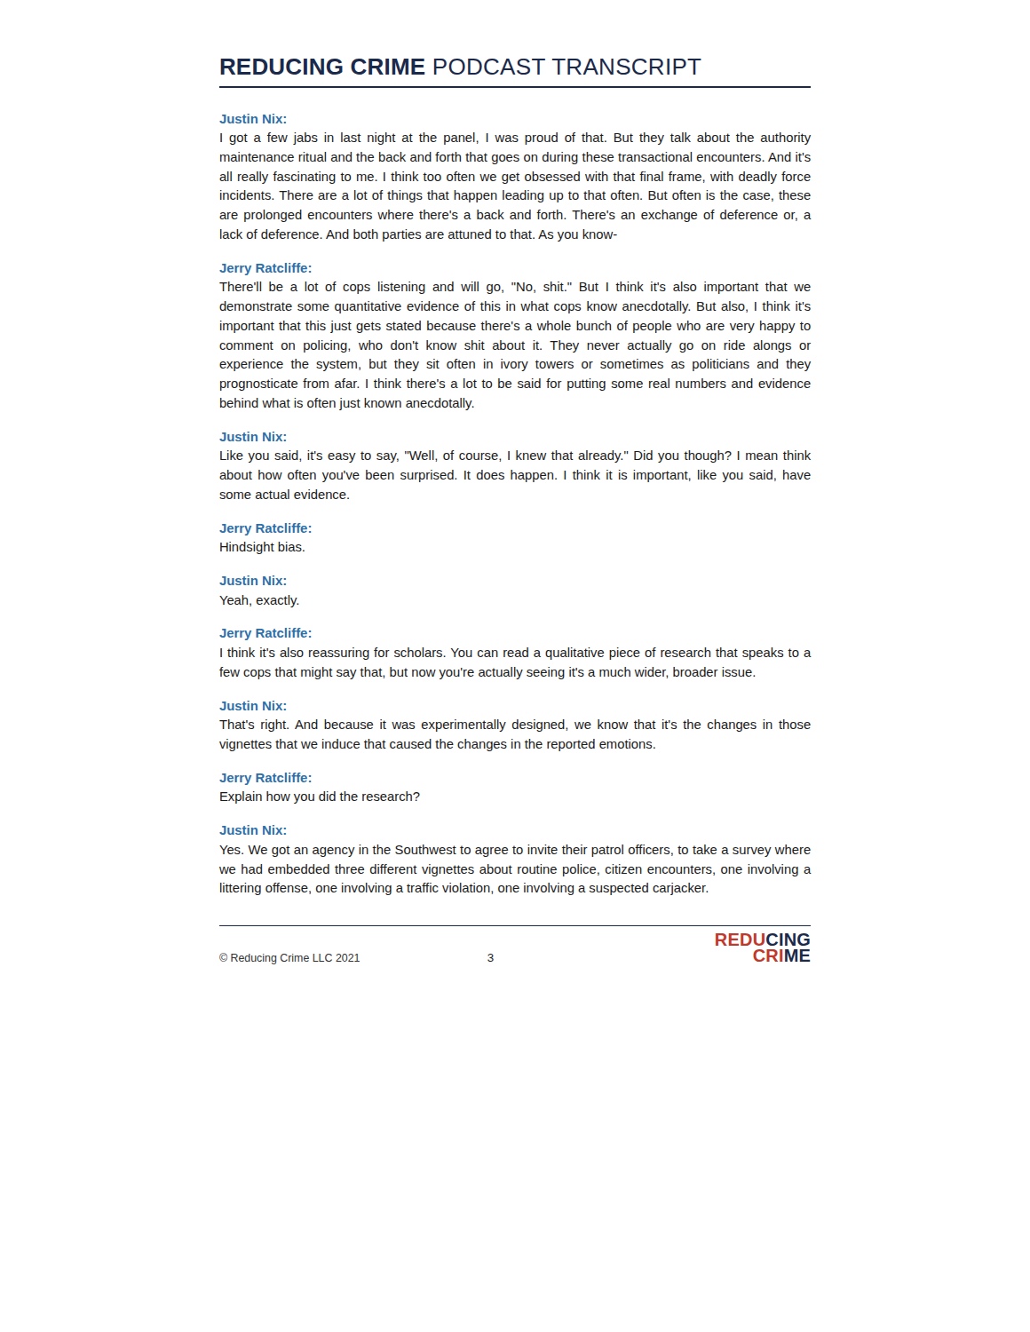REDUCING CRIME PODCAST TRANSCRIPT
Justin Nix:
I got a few jabs in last night at the panel, I was proud of that. But they talk about the authority maintenance ritual and the back and forth that goes on during these transactional encounters. And it's all really fascinating to me. I think too often we get obsessed with that final frame, with deadly force incidents. There are a lot of things that happen leading up to that often. But often is the case, these are prolonged encounters where there's a back and forth. There's an exchange of deference or, a lack of deference. And both parties are attuned to that. As you know-
Jerry Ratcliffe:
There'll be a lot of cops listening and will go, "No, shit." But I think it's also important that we demonstrate some quantitative evidence of this in what cops know anecdotally. But also, I think it's important that this just gets stated because there's a whole bunch of people who are very happy to comment on policing, who don't know shit about it. They never actually go on ride alongs or experience the system, but they sit often in ivory towers or sometimes as politicians and they prognosticate from afar. I think there's a lot to be said for putting some real numbers and evidence behind what is often just known anecdotally.
Justin Nix:
Like you said, it's easy to say, "Well, of course, I knew that already." Did you though? I mean think about how often you've been surprised. It does happen. I think it is important, like you said, have some actual evidence.
Jerry Ratcliffe:
Hindsight bias.
Justin Nix:
Yeah, exactly.
Jerry Ratcliffe:
I think it's also reassuring for scholars. You can read a qualitative piece of research that speaks to a few cops that might say that, but now you're actually seeing it's a much wider, broader issue.
Justin Nix:
That's right. And because it was experimentally designed, we know that it's the changes in those vignettes that we induce that caused the changes in the reported emotions.
Jerry Ratcliffe:
Explain how you did the research?
Justin Nix:
Yes. We got an agency in the Southwest to agree to invite their patrol officers, to take a survey where we had embedded three different vignettes about routine police, citizen encounters, one involving a littering offense, one involving a traffic violation, one involving a suspected carjacker.
© Reducing Crime LLC 2021
3
REDUCING CRIME